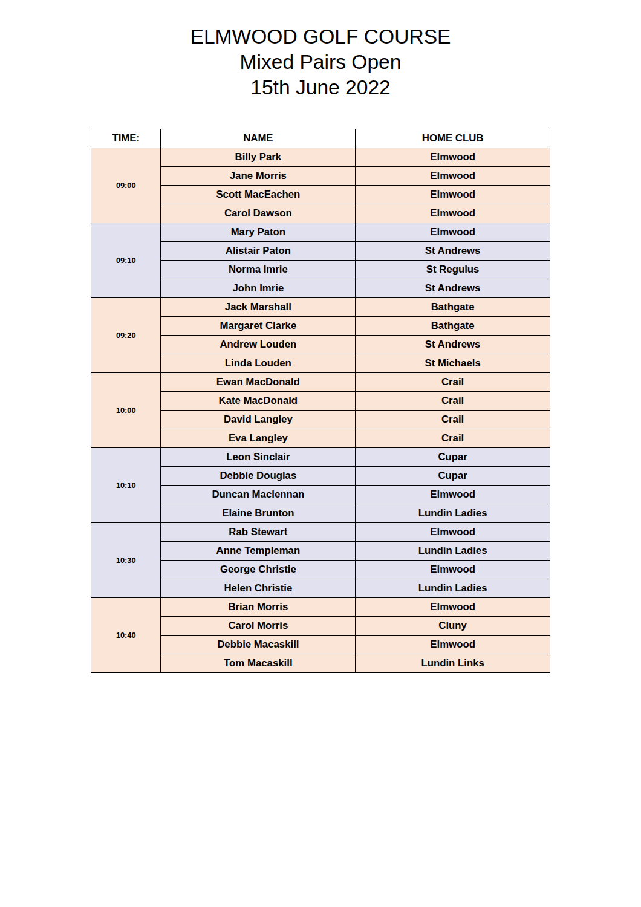ELMWOOD GOLF COURSE
Mixed Pairs Open
15th June 2022
Tee times, player names and home clubs
| TIME: | NAME | HOME CLUB |
| --- | --- | --- |
| 09:00 | Billy Park | Elmwood |
| Jane Morris | Elmwood |
| Scott MacEachen | Elmwood |
| Carol Dawson | Elmwood |
| 09:10 | Mary Paton | Elmwood |
| Alistair Paton | St Andrews |
| Norma Imrie | St Regulus |
| John Imrie | St Andrews |
| 09:20 | Jack Marshall | Bathgate |
| Margaret Clarke | Bathgate |
| Andrew Louden | St Andrews |
| Linda Louden | St Michaels |
| 10:00 | Ewan MacDonald | Crail |
| Kate MacDonald | Crail |
| David Langley | Crail |
| Eva Langley | Crail |
| 10:10 | Leon Sinclair | Cupar |
| Debbie Douglas | Cupar |
| Duncan Maclennan | Elmwood |
| Elaine Brunton | Lundin Ladies |
| 10:30 | Rab Stewart | Elmwood |
| Anne Templeman | Lundin Ladies |
| George Christie | Elmwood |
| Helen Christie | Lundin Ladies |
| 10:40 | Brian Morris | Elmwood |
| Carol Morris | Cluny |
| Debbie Macaskill | Elmwood |
| Tom Macaskill | Lundin Links |